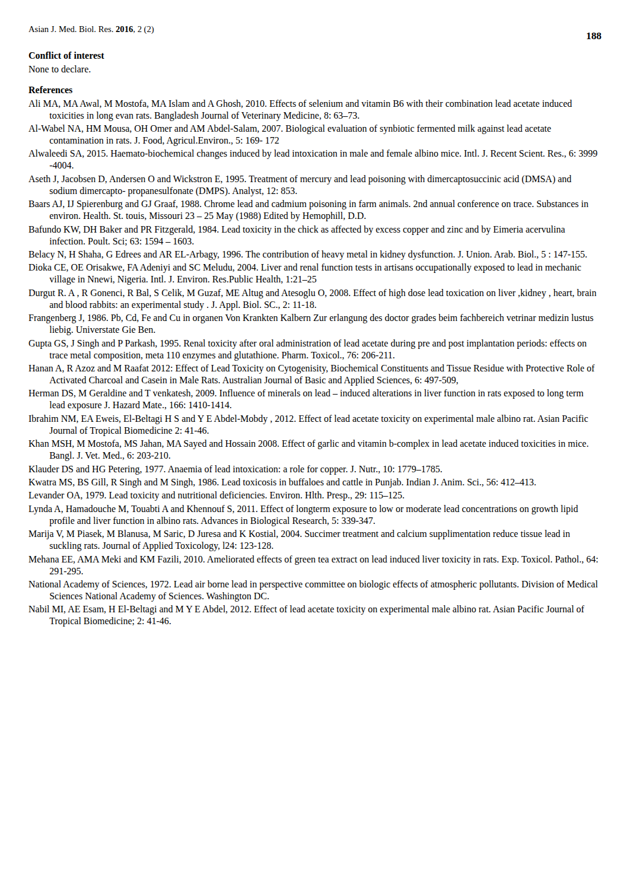Asian J. Med. Biol. Res. 2016, 2 (2)
188
Conflict of interest
None to declare.
References
Ali MA, MA Awal, M Mostofa, MA Islam and A Ghosh, 2010. Effects of selenium and vitamin B6 with their combination lead acetate induced toxicities in long evan rats. Bangladesh Journal of Veterinary Medicine, 8: 63–73.
Al-Wabel NA, HM Mousa, OH Omer and AM Abdel-Salam, 2007. Biological evaluation of synbiotic fermented milk against lead acetate contamination in rats. J. Food, Agricul.Environ., 5: 169- 172
Alwaleedi SA, 2015. Haemato-biochemical changes induced by lead intoxication in male and female albino mice. Intl. J. Recent Scient. Res., 6: 3999 -4004.
Aseth J, Jacobsen D, Andersen O and Wickstron E, 1995. Treatment of mercury and lead poisoning with dimercaptosuccinic acid (DMSA) and sodium dimercapto- propanesulfonate (DMPS). Analyst, 12: 853.
Baars AJ, IJ Spierenburg and GJ Graaf, 1988. Chrome lead and cadmium poisoning in farm animals. 2nd annual conference on trace. Substances in environ. Health. St. touis, Missouri 23 – 25 May (1988) Edited by Hemophill, D.D.
Bafundo KW, DH Baker and PR Fitzgerald, 1984. Lead toxicity in the chick as affected by excess copper and zinc and by Eimeria acervulina infection. Poult. Sci; 63: 1594 – 1603.
Belacy N, H Shaha, G Edrees and AR EL-Arbagy, 1996. The contribution of heavy metal in kidney dysfunction. J. Union. Arab. Biol., 5 : 147-155.
Dioka CE, OE Orisakwe, FA Adeniyi and SC Meludu, 2004. Liver and renal function tests in artisans occupationally exposed to lead in mechanic village in Nnewi, Nigeria. Intl. J. Environ. Res.Public Health, 1:21–25
Durgut R. A , R Gonenci, R Bal, S Celik, M Guzaf, ME Altug and Atesoglu O, 2008. Effect of high dose lead toxication on liver ,kidney , heart, brain and blood rabbits: an experimental study . J. Appl. Biol. SC., 2: 11-18.
Frangenberg J, 1986. Pb, Cd, Fe and Cu in organen Von Krankten Kalbern Zur erlangung des doctor grades beim fachbereich vetrinar medizin lustus liebig. Universtate Gie Ben.
Gupta GS, J Singh and P Parkash, 1995. Renal toxicity after oral administration of lead acetate during pre and post implantation periods: effects on trace metal composition, meta 110 enzymes and glutathione. Pharm. Toxicol., 76: 206-211.
Hanan A, R Azoz and M Raafat 2012: Effect of Lead Toxicity on Cytogenisity, Biochemical Constituents and Tissue Residue with Protective Role of Activated Charcoal and Casein in Male Rats. Australian Journal of Basic and Applied Sciences, 6: 497-509,
Herman DS, M Geraldine and T venkatesh, 2009. Influence of minerals on lead – induced alterations in liver function in rats exposed to long term lead exposure J. Hazard Mate., 166: 1410-1414.
Ibrahim NM, EA Eweis, El-Beltagi H S and Y E Abdel-Mobdy , 2012. Effect of lead acetate toxicity on experimental male albino rat. Asian Pacific Journal of Tropical Biomedicine 2: 41-46.
Khan MSH, M Mostofa, MS Jahan, MA Sayed and Hossain 2008. Effect of garlic and vitamin b-complex in lead acetate induced toxicities in mice. Bangl. J. Vet. Med., 6: 203-210.
Klauder DS and HG Petering, 1977. Anaemia of lead intoxication: a role for copper. J. Nutr., 10: 1779–1785.
Kwatra MS, BS Gill, R Singh and M Singh, 1986. Lead toxicosis in buffaloes and cattle in Punjab. Indian J. Anim. Sci., 56: 412–413.
Levander OA, 1979. Lead toxicity and nutritional deficiencies. Environ. Hlth. Presp., 29: 115–125.
Lynda A, Hamadouche M, Touabti A and Khennouf S, 2011. Effect of longterm exposure to low or moderate lead concentrations on growth lipid profile and liver function in albino rats. Advances in Biological Research, 5: 339-347.
Marija V, M Piasek, M Blanusa, M Saric, D Juresa and K Kostial, 2004. Succimer treatment and calcium supplimentation reduce tissue lead in suckling rats. Journal of Applied Toxicology, l24: 123-128.
Mehana EE, AMA Meki and KM Fazili, 2010. Ameliorated effects of green tea extract on lead induced liver toxicity in rats. Exp. Toxicol. Pathol., 64: 291-295.
National Academy of Sciences, 1972. Lead air borne lead in perspective committee on biologic effects of atmospheric pollutants. Division of Medical Sciences National Academy of Sciences. Washington DC.
Nabil MI, AE Esam, H El-Beltagi and M Y E Abdel, 2012. Effect of lead acetate toxicity on experimental male albino rat. Asian Pacific Journal of Tropical Biomedicine; 2: 41-46.